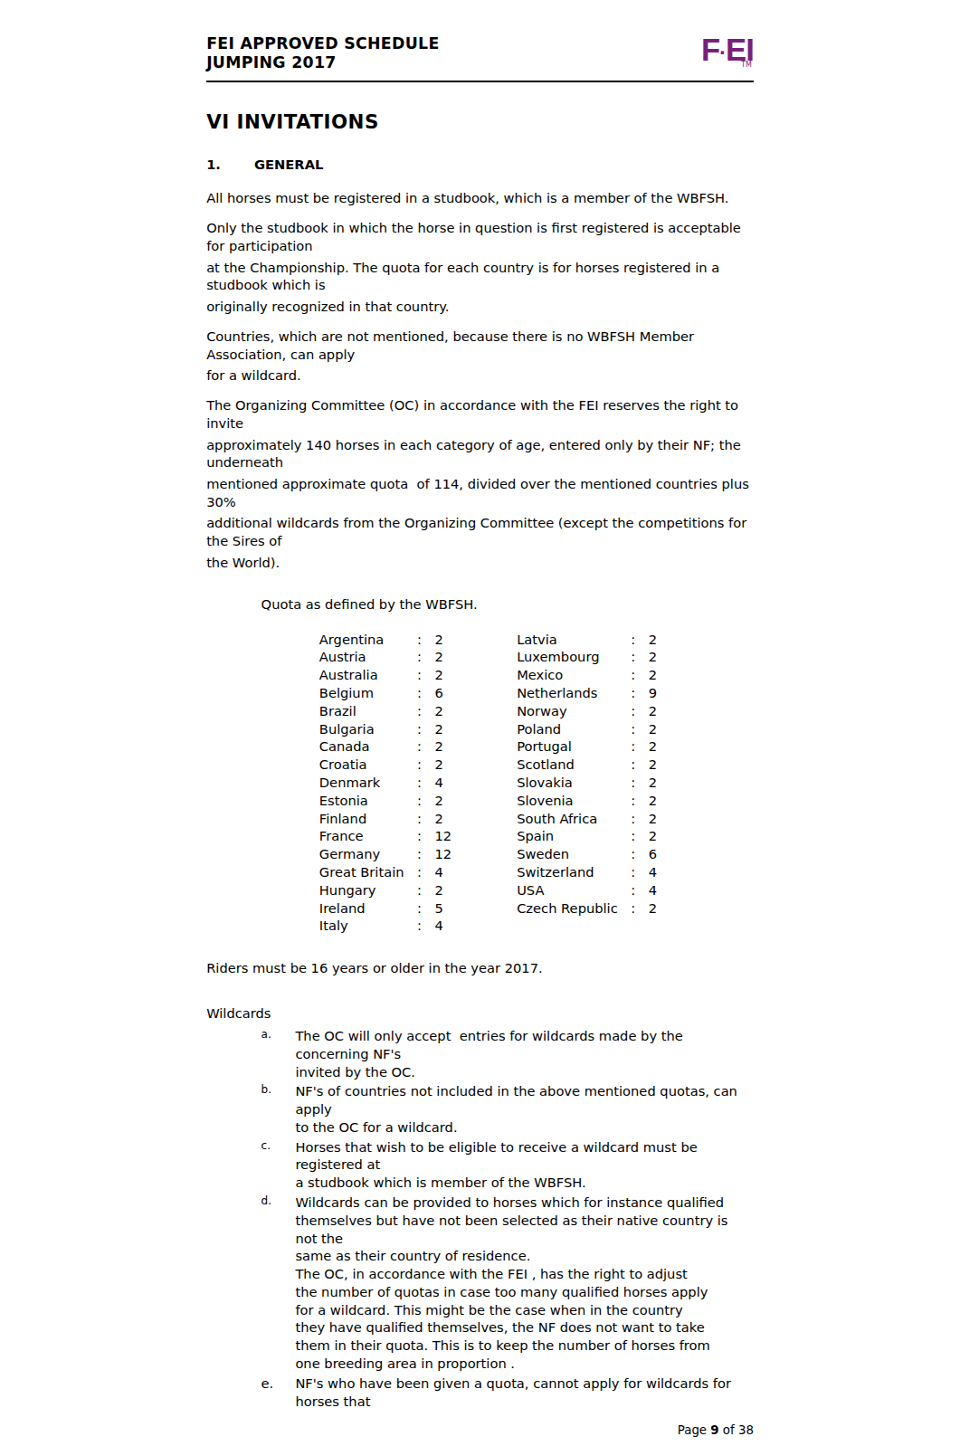FEI APPROVED SCHEDULE
JUMPING 2017
F·EI TM
VI INVITATIONS
1. GENERAL
All horses must be registered in a studbook, which is a member of the WBFSH.
Only the studbook in which the horse in question is first registered is acceptable for participation
at the Championship. The quota for each country is for horses registered in a studbook which is
originally recognized in that country.
Countries, which are not mentioned, because there is no WBFSH Member Association, can apply
for a wildcard.
The Organizing Committee (OC) in accordance with the FEI reserves the right to invite
approximately 140 horses in each category of age, entered only by their NF; the underneath
mentioned approximate quota of 114, divided over the mentioned countries plus 30%
additional wildcards from the Organizing Committee (except the competitions for the Sires of
the World).
Quota as defined by the WBFSH.
| Argentina | : | 2 | | Latvia | : | 2 |
| Austria | : | 2 | | Luxembourg | : | 2 |
| Australia | : | 2 | | Mexico | : | 2 |
| Belgium | : | 6 | | Netherlands | : | 9 |
| Brazil | : | 2 | | Norway | : | 2 |
| Bulgaria | : | 2 | | Poland | : | 2 |
| Canada | : | 2 | | Portugal | : | 2 |
| Croatia | : | 2 | | Scotland | : | 2 |
| Denmark | : | 4 | | Slovakia | : | 2 |
| Estonia | : | 2 | | Slovenia | : | 2 |
| Finland | : | 2 | | South Africa | : | 2 |
| France | : | 12 | | Spain | : | 2 |
| Germany | : | 12 | | Sweden | : | 6 |
| Great Britain | : | 4 | | Switzerland | : | 4 |
| Hungary | : | 2 | | USA | : | 4 |
| Ireland | : | 5 | | Czech Republic | : | 2 |
| Italy | : | 4 | | | | |
Riders must be 16 years or older in the year 2017.
Wildcards
a.
The OC will only accept entries for wildcards made by the concerning NF's
invited by the OC.
b.
NF's of countries not included in the above mentioned quotas, can apply
to the OC for a wildcard.
c.
Horses that wish to be eligible to receive a wildcard must be registered at
a studbook which is member of the WBFSH.
d.
Wildcards can be provided to horses which for instance qualified
themselves but have not been selected as their native country is not the
same as their country of residence.
The OC, in accordance with the FEI , has the right to adjust
the number of quotas in case too many qualified horses apply
for a wildcard. This might be the case when in the country
they have qualified themselves, the NF does not want to take
them in their quota. This is to keep the number of horses from
one breeding area in proportion .
e.
NF's who have been given a quota, cannot apply for wildcards for horses that
Page 9 of 38